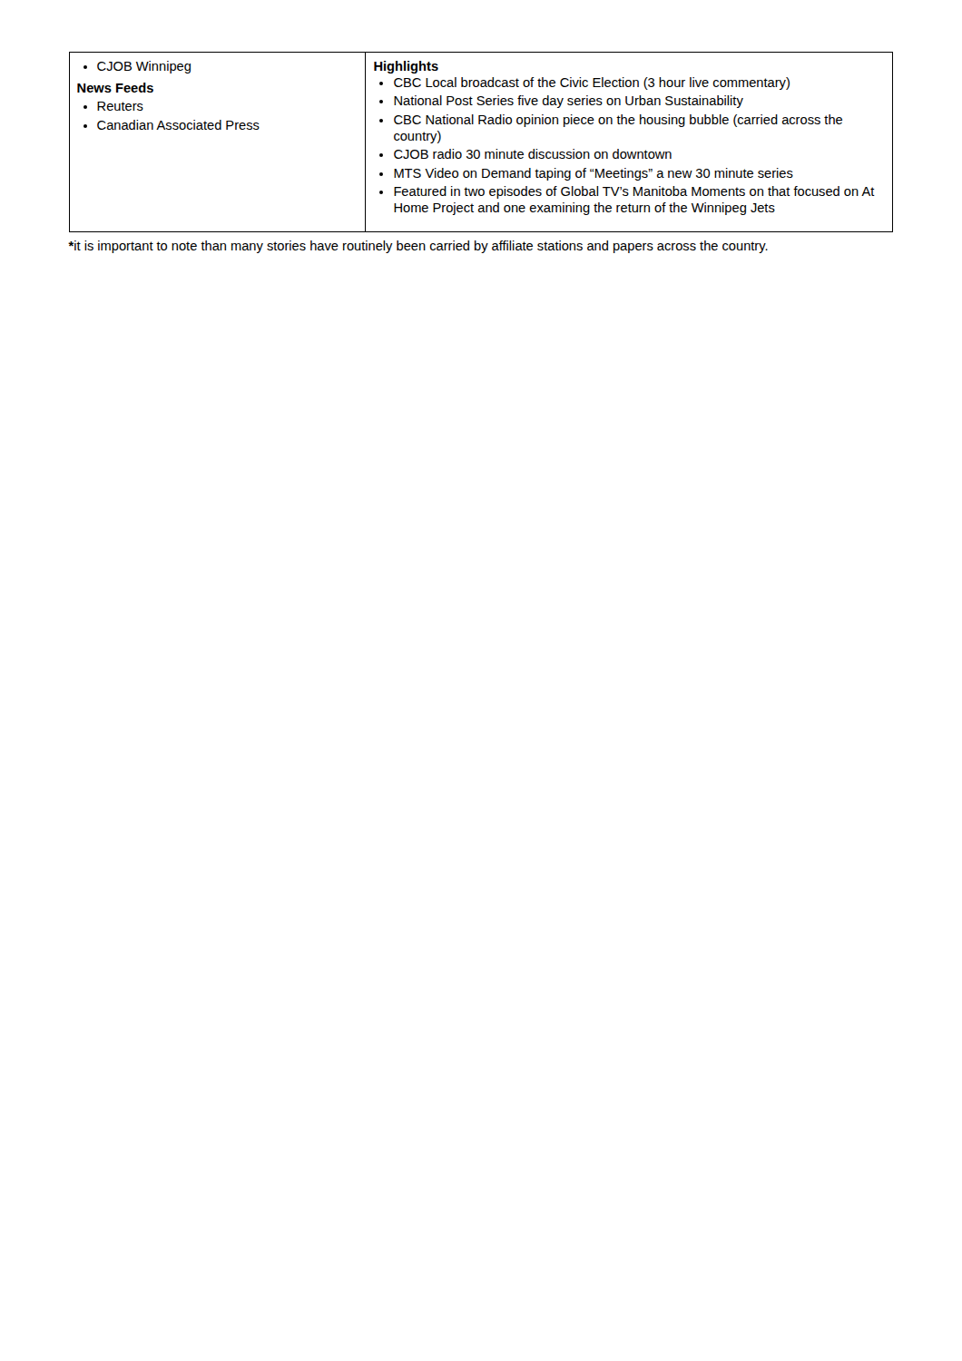| CJOB Winnipeg News Feeds Reuters Canadian Associated Press | Highlights CBC Local broadcast of the Civic Election (3 hour live commentary) National Post Series five day series on Urban Sustainability CBC National Radio opinion piece on the housing bubble (carried across the country) CJOB radio 30 minute discussion on downtown MTS Video on Demand taping of “Meetings” a new 30 minute series Featured in two episodes of Global TV’s Manitoba Moments on that focused on At Home Project and one examining the return of the Winnipeg Jets |
*it is important to note than many stories have routinely been carried by affiliate stations and papers across the country.